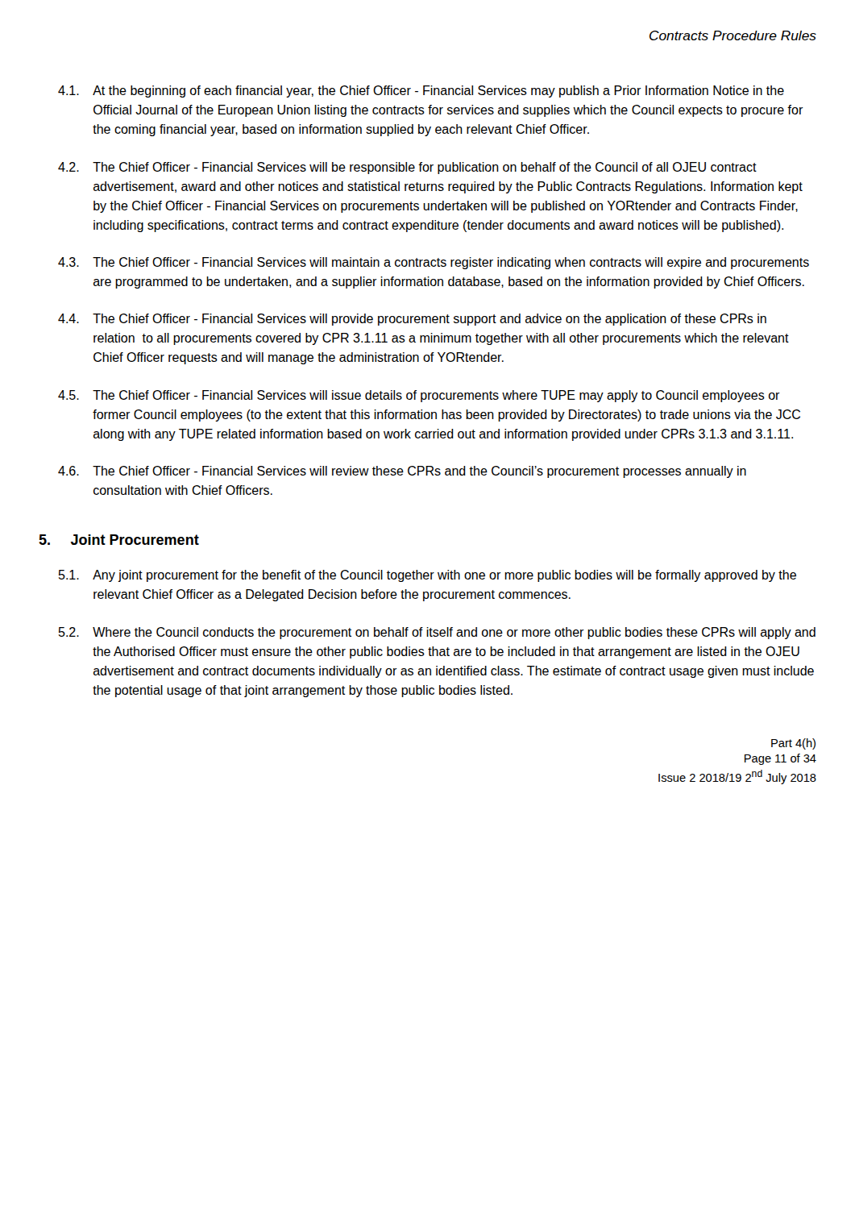Contracts Procedure Rules
4.1. At the beginning of each financial year, the Chief Officer - Financial Services may publish a Prior Information Notice in the Official Journal of the European Union listing the contracts for services and supplies which the Council expects to procure for the coming financial year, based on information supplied by each relevant Chief Officer.
4.2. The Chief Officer - Financial Services will be responsible for publication on behalf of the Council of all OJEU contract advertisement, award and other notices and statistical returns required by the Public Contracts Regulations. Information kept by the Chief Officer - Financial Services on procurements undertaken will be published on YORtender and Contracts Finder, including specifications, contract terms and contract expenditure (tender documents and award notices will be published).
4.3. The Chief Officer - Financial Services will maintain a contracts register indicating when contracts will expire and procurements are programmed to be undertaken, and a supplier information database, based on the information provided by Chief Officers.
4.4. The Chief Officer - Financial Services will provide procurement support and advice on the application of these CPRs in relation to all procurements covered by CPR 3.1.11 as a minimum together with all other procurements which the relevant Chief Officer requests and will manage the administration of YORtender.
4.5. The Chief Officer - Financial Services will issue details of procurements where TUPE may apply to Council employees or former Council employees (to the extent that this information has been provided by Directorates) to trade unions via the JCC along with any TUPE related information based on work carried out and information provided under CPRs 3.1.3 and 3.1.11.
4.6. The Chief Officer - Financial Services will review these CPRs and the Council’s procurement processes annually in consultation with Chief Officers.
5. Joint Procurement
5.1. Any joint procurement for the benefit of the Council together with one or more public bodies will be formally approved by the relevant Chief Officer as a Delegated Decision before the procurement commences.
5.2. Where the Council conducts the procurement on behalf of itself and one or more other public bodies these CPRs will apply and the Authorised Officer must ensure the other public bodies that are to be included in that arrangement are listed in the OJEU advertisement and contract documents individually or as an identified class. The estimate of contract usage given must include the potential usage of that joint arrangement by those public bodies listed.
Part 4(h)
Page 11 of 34
Issue 2 2018/19 2nd July 2018